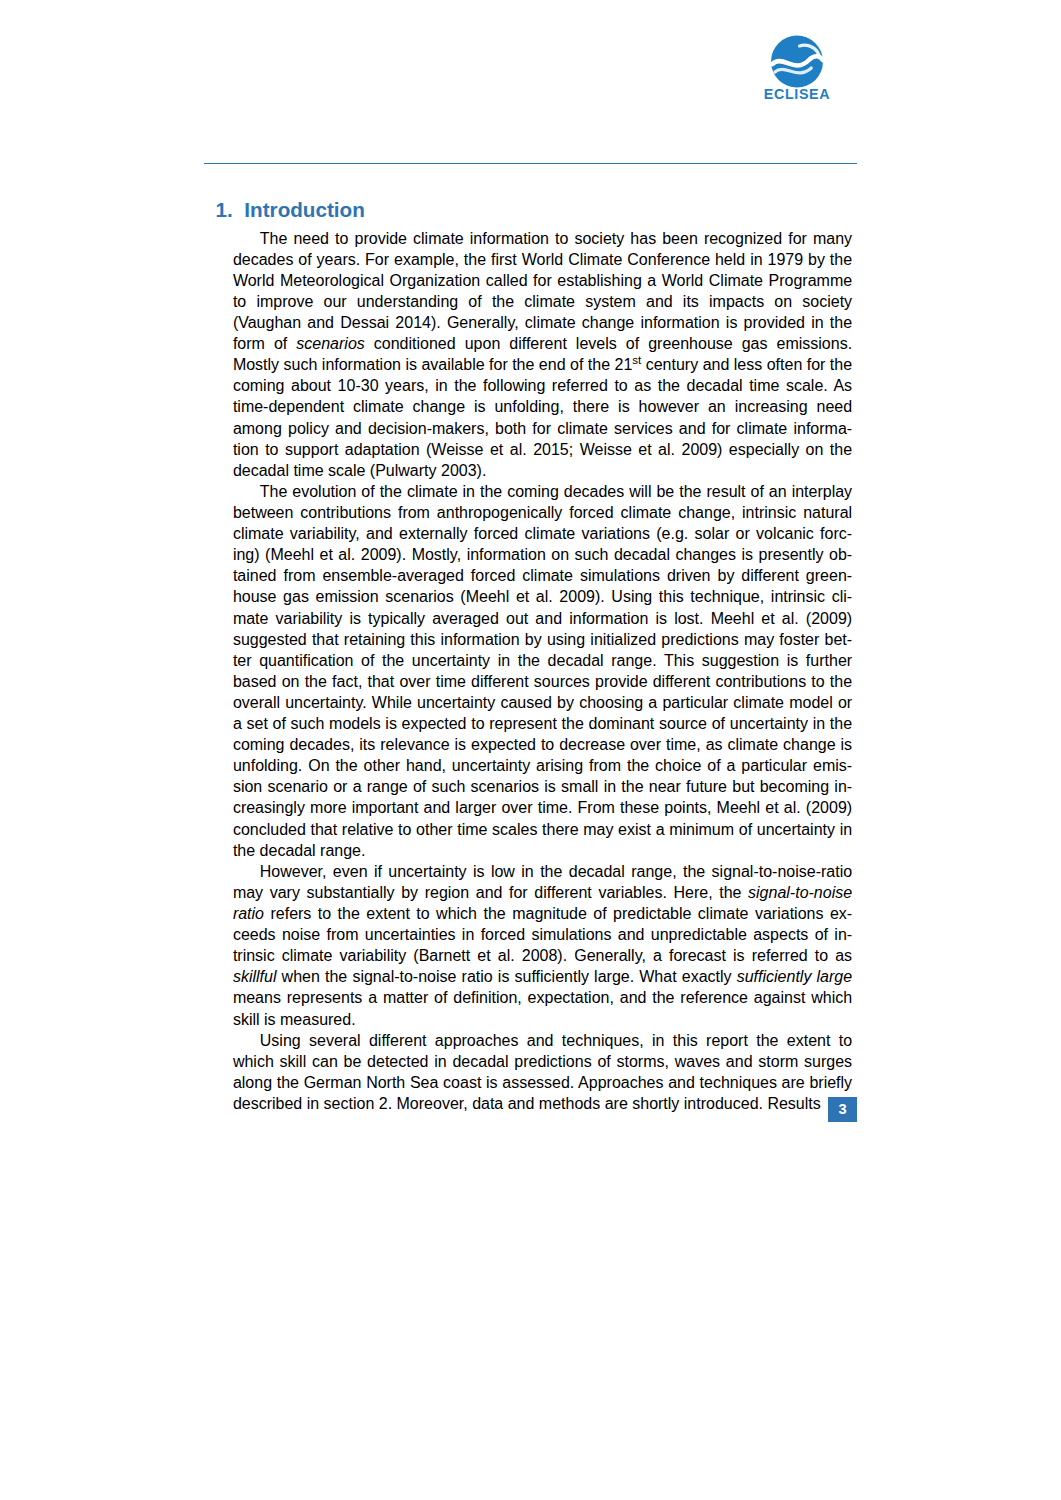ECLISEA
1. Introduction
The need to provide climate information to society has been recognized for many decades of years. For example, the first World Climate Conference held in 1979 by the World Meteorological Organization called for establishing a World Climate Programme to improve our understanding of the climate system and its impacts on society (Vaughan and Dessai 2014). Generally, climate change information is provided in the form of scenarios conditioned upon different levels of greenhouse gas emissions. Mostly such information is available for the end of the 21st century and less often for the coming about 10-30 years, in the following referred to as the decadal time scale. As time-dependent climate change is unfolding, there is however an increasing need among policy and decision-makers, both for climate services and for climate information to support adaptation (Weisse et al. 2015; Weisse et al. 2009) especially on the decadal time scale (Pulwarty 2003).
The evolution of the climate in the coming decades will be the result of an interplay between contributions from anthropogenically forced climate change, intrinsic natural climate variability, and externally forced climate variations (e.g. solar or volcanic forcing) (Meehl et al. 2009). Mostly, information on such decadal changes is presently obtained from ensemble-averaged forced climate simulations driven by different greenhouse gas emission scenarios (Meehl et al. 2009). Using this technique, intrinsic climate variability is typically averaged out and information is lost. Meehl et al. (2009) suggested that retaining this information by using initialized predictions may foster better quantification of the uncertainty in the decadal range. This suggestion is further based on the fact, that over time different sources provide different contributions to the overall uncertainty. While uncertainty caused by choosing a particular climate model or a set of such models is expected to represent the dominant source of uncertainty in the coming decades, its relevance is expected to decrease over time, as climate change is unfolding. On the other hand, uncertainty arising from the choice of a particular emission scenario or a range of such scenarios is small in the near future but becoming increasingly more important and larger over time. From these points, Meehl et al. (2009) concluded that relative to other time scales there may exist a minimum of uncertainty in the decadal range.
However, even if uncertainty is low in the decadal range, the signal-to-noise-ratio may vary substantially by region and for different variables. Here, the signal-to-noise ratio refers to the extent to which the magnitude of predictable climate variations exceeds noise from uncertainties in forced simulations and unpredictable aspects of intrinsic climate variability (Barnett et al. 2008). Generally, a forecast is referred to as skillful when the signal-to-noise ratio is sufficiently large. What exactly sufficiently large means represents a matter of definition, expectation, and the reference against which skill is measured.
Using several different approaches and techniques, in this report the extent to which skill can be detected in decadal predictions of storms, waves and storm surges along the German North Sea coast is assessed. Approaches and techniques are briefly described in section 2. Moreover, data and methods are shortly introduced. Results
3